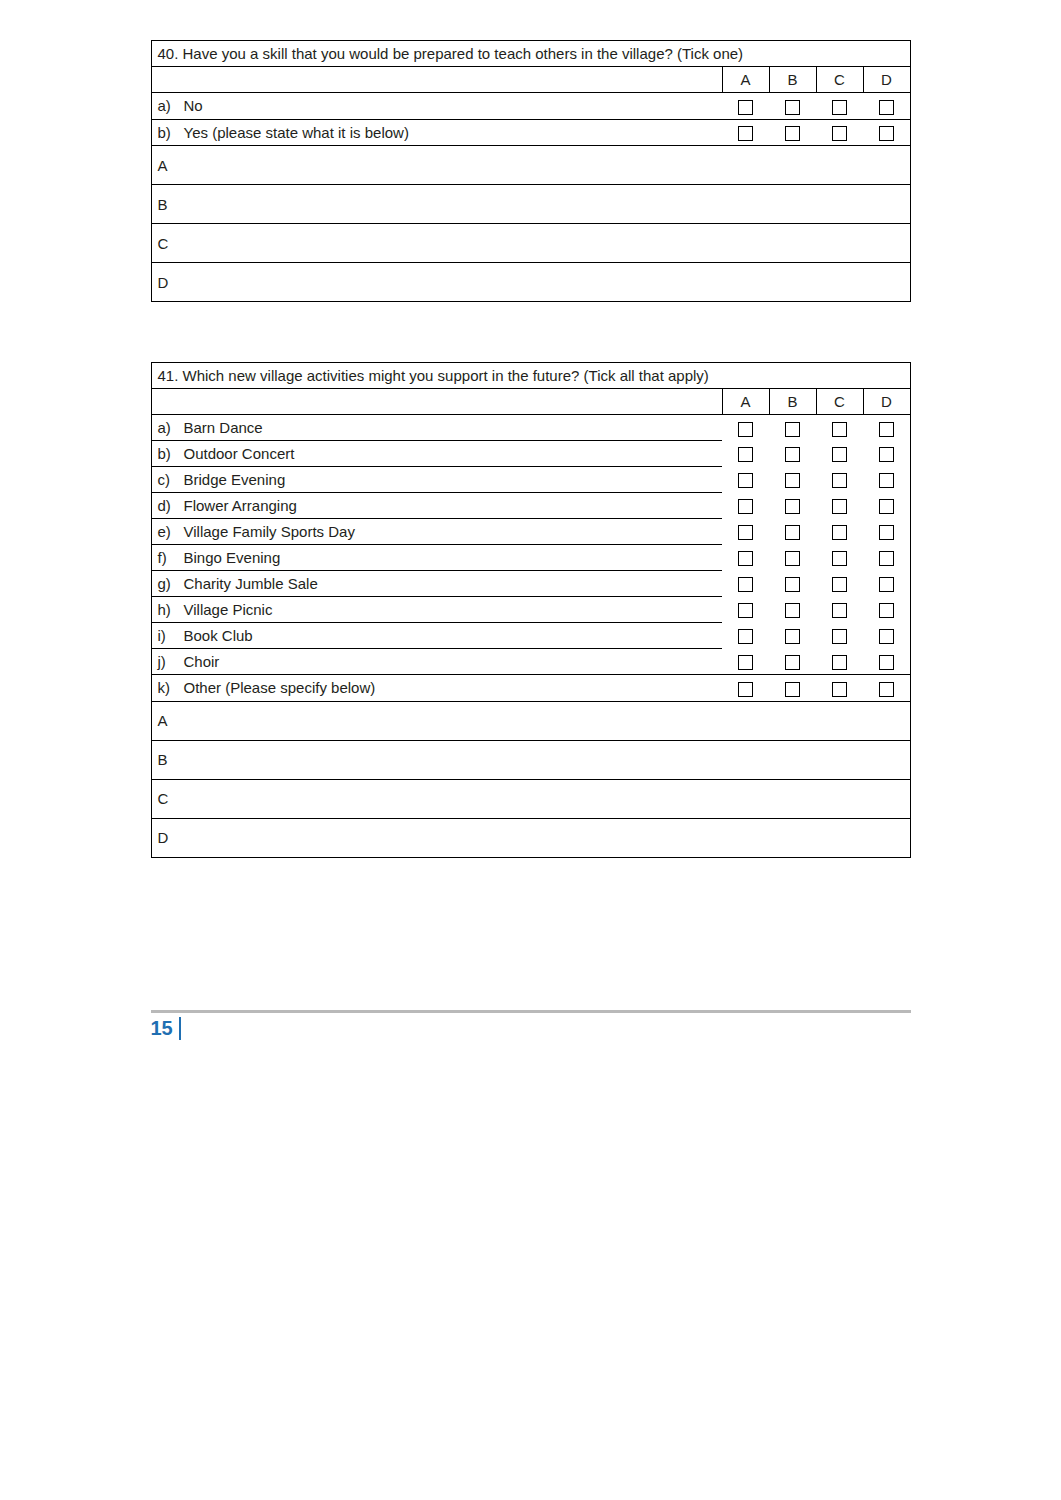| 40. Have you a skill that you would be prepared to teach others in the village? (Tick one) |
| | A | B | C | D |
| a) No | | | | |
| b) Yes (please state what it is below) | | | | |
| A |
| B |
| C |
| D |
| 41. Which new village activities might you support in the future? (Tick all that apply) |
| | A | B | C | D |
| a) Barn Dance | | | | |
| b) Outdoor Concert | | | | |
| c) Bridge Evening | | | | |
| d) Flower Arranging | | | | |
| e) Village Family Sports Day | | | | |
| f) Bingo Evening | | | | |
| g) Charity Jumble Sale | | | | |
| h) Village Picnic | | | | |
| i) Book Club | | | | |
| j) Choir | | | | |
| k) Other (Please specify below) | | | | |
| A |
| B |
| C |
| D |
15